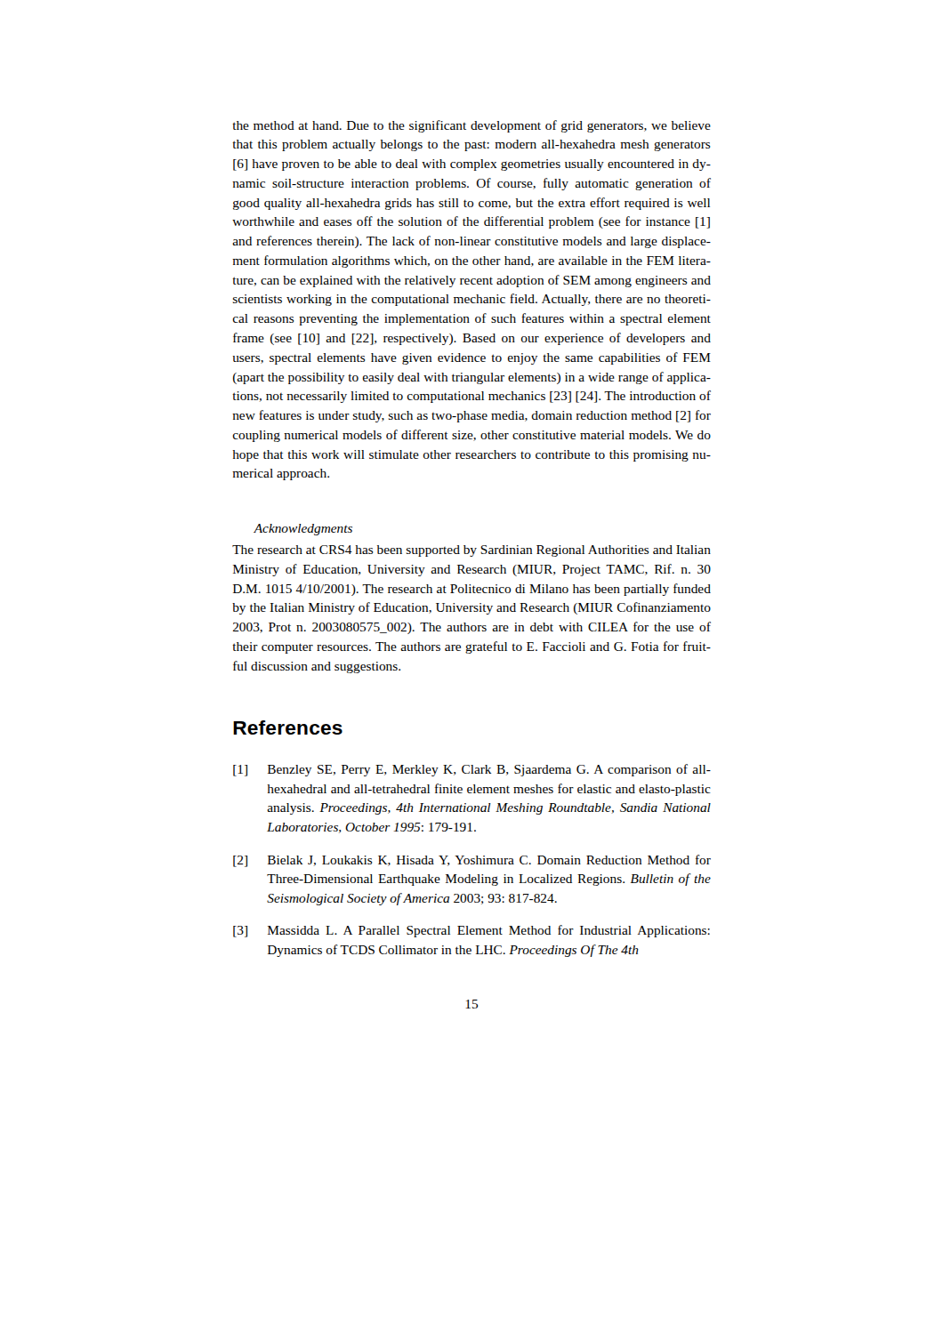the method at hand. Due to the significant development of grid generators, we believe that this problem actually belongs to the past: modern all-hexahedra mesh generators [6] have proven to be able to deal with complex geometries usually encountered in dynamic soil-structure interaction problems. Of course, fully automatic generation of good quality all-hexahedra grids has still to come, but the extra effort required is well worthwhile and eases off the solution of the differential problem (see for instance [1] and references therein). The lack of non-linear constitutive models and large displacement formulation algorithms which, on the other hand, are available in the FEM literature, can be explained with the relatively recent adoption of SEM among engineers and scientists working in the computational mechanic field. Actually, there are no theoretical reasons preventing the implementation of such features within a spectral element frame (see [10] and [22], respectively). Based on our experience of developers and users, spectral elements have given evidence to enjoy the same capabilities of FEM (apart the possibility to easily deal with triangular elements) in a wide range of applications, not necessarily limited to computational mechanics [23] [24]. The introduction of new features is under study, such as two-phase media, domain reduction method [2] for coupling numerical models of different size, other constitutive material models. We do hope that this work will stimulate other researchers to contribute to this promising numerical approach.
Acknowledgments
The research at CRS4 has been supported by Sardinian Regional Authorities and Italian Ministry of Education, University and Research (MIUR, Project TAMC, Rif. n. 30 D.M. 1015 4/10/2001). The research at Politecnico di Milano has been partially funded by the Italian Ministry of Education, University and Research (MIUR Cofinanziamento 2003, Prot n. 2003080575_002). The authors are in debt with CILEA for the use of their computer resources. The authors are grateful to E. Faccioli and G. Fotia for fruitful discussion and suggestions.
References
[1] Benzley SE, Perry E, Merkley K, Clark B, Sjaardema G. A comparison of all-hexahedral and all-tetrahedral finite element meshes for elastic and elasto-plastic analysis. Proceedings, 4th International Meshing Roundtable, Sandia National Laboratories, October 1995: 179-191.
[2] Bielak J, Loukakis K, Hisada Y, Yoshimura C. Domain Reduction Method for Three-Dimensional Earthquake Modeling in Localized Regions. Bulletin of the Seismological Society of America 2003; 93: 817-824.
[3] Massidda L. A Parallel Spectral Element Method for Industrial Applications: Dynamics of TCDS Collimator in the LHC. Proceedings Of The 4th
15